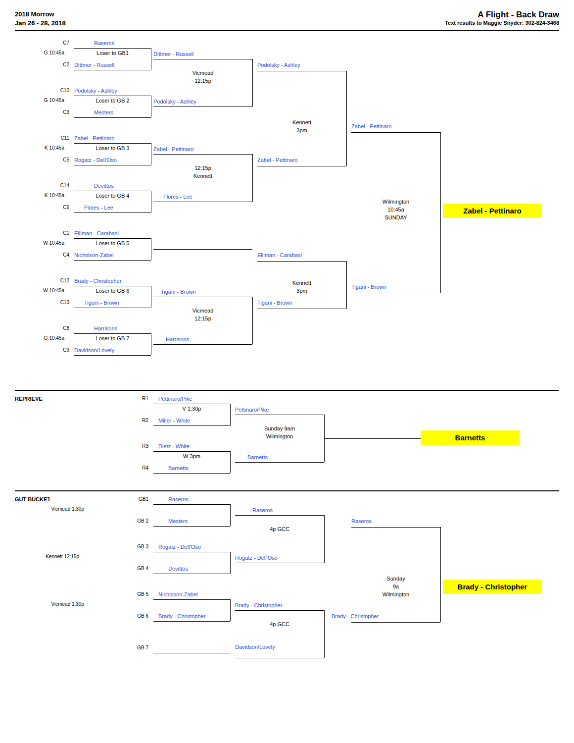2018 Morrow
Jan 26 - 28, 2018
A Flight - Back Draw
Text results to Maggie Snyder: 302-824-3468
C7
Raseros
G 10:45a
Loser to GB1
C2
Dittmer - Russell
Dittmer - Russell
C10
Podolsky - Ashley
G 10:45a
Loser to GB 2
C3
Mesters
Podolsky - Ashley
C11
Zabel - Pettinaro
K 10:45a
Loser to GB 3
C5
Rogatz - Dell'Oso
Zabel - Pettinaro
C14
Devittos
K 10:45a
Loser to GB 4
C6
Flores - Lee
Flores - Lee
C1
Elliman - Carabasi
W 10:45a
Loser to GB 5
C4
Nicholson-Zabel
C12
Brady - Christopher
W 10:45a
Loser to GB 6
C13
Tigani - Brown
Tigani - Brown
C8
Harrisons
G 10:45a
Loser to GB 7
C9
Davidson/Lovely
Harrisons
Vicmead
12:15p
Podolsky - Ashley
12:15p
Kennett
Zabel - Pettinaro
Elliman - Carabasi
Vicmead
12:15p
Tigani - Brown
Kennett
3pm
Zabel - Pettinaro
Kennett
3pm
Tigani - Brown
Wilmington
10:45a
SUNDAY
Zabel - Pettinaro
REPRIEVE
R1
Pettinaro/Pike
V 1:30p
R2
Miller - White
Pettinaro/Pike
R3
Dietz - White
W 3pm
R4
Barnetts
Barnetts
Sunday 9am
Wilmington
Barnetts
GUT BUCKET
GB1
Raseros
Vicmead 1:30p
GB 2
Mesters
Raseros
GB 3
Rogatz - Dell'Oso
Kennett 12:15p
GB 4
Devittos
Rogatz - Dell'Oso
GB 5
Nicholson-Zabel
Vicmead 1:30p
GB 6
Brady - Christopher
Brady - Christopher
GB 7
Davidson/Lovely
4p GCC
Raseros
4p GCC
Brady - Christopher
Sunday
9a
Wilmington
Brady - Christopher